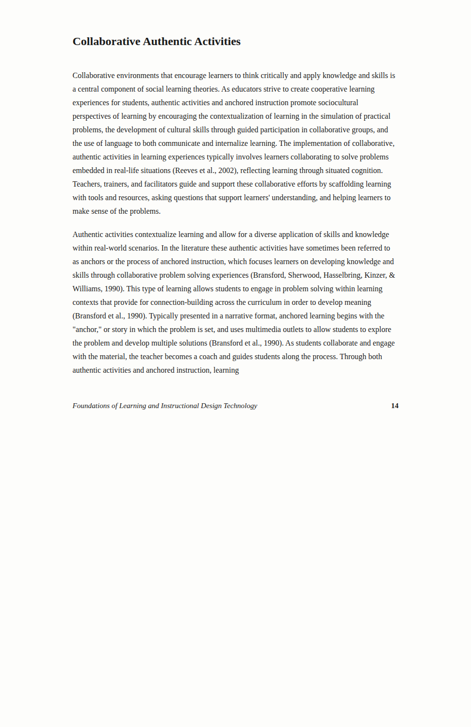Collaborative Authentic Activities
Collaborative environments that encourage learners to think critically and apply knowledge and skills is a central component of social learning theories. As educators strive to create cooperative learning experiences for students, authentic activities and anchored instruction promote sociocultural perspectives of learning by encouraging the contextualization of learning in the simulation of practical problems, the development of cultural skills through guided participation in collaborative groups, and the use of language to both communicate and internalize learning. The implementation of collaborative, authentic activities in learning experiences typically involves learners collaborating to solve problems embedded in real-life situations (Reeves et al., 2002), reflecting learning through situated cognition. Teachers, trainers, and facilitators guide and support these collaborative efforts by scaffolding learning with tools and resources, asking questions that support learners' understanding, and helping learners to make sense of the problems.
Authentic activities contextualize learning and allow for a diverse application of skills and knowledge within real-world scenarios. In the literature these authentic activities have sometimes been referred to as anchors or the process of anchored instruction, which focuses learners on developing knowledge and skills through collaborative problem solving experiences (Bransford, Sherwood, Hasselbring, Kinzer, & Williams, 1990). This type of learning allows students to engage in problem solving within learning contexts that provide for connection-building across the curriculum in order to develop meaning (Bransford et al., 1990). Typically presented in a narrative format, anchored learning begins with the "anchor," or story in which the problem is set, and uses multimedia outlets to allow students to explore the problem and develop multiple solutions (Bransford et al., 1990). As students collaborate and engage with the material, the teacher becomes a coach and guides students along the process. Through both authentic activities and anchored instruction, learning
Foundations of Learning and Instructional Design Technology 14